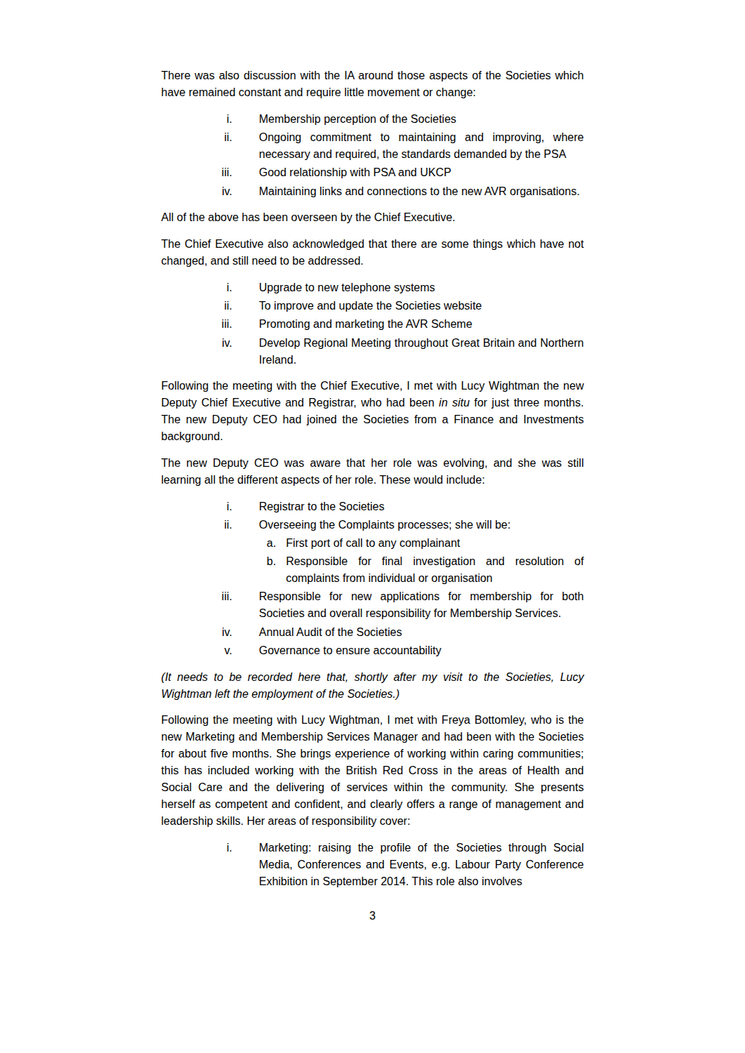There was also discussion with the IA around those aspects of the Societies which have remained constant and require little movement or change:
Membership perception of the Societies
Ongoing commitment to maintaining and improving, where necessary and required, the standards demanded by the PSA
Good relationship with PSA and UKCP
Maintaining links and connections to the new AVR organisations.
All of the above has been overseen by the Chief Executive.
The Chief Executive also acknowledged that there are some things which have not changed, and still need to be addressed.
Upgrade to new telephone systems
To improve and update the Societies website
Promoting and marketing the AVR Scheme
Develop Regional Meeting throughout Great Britain and Northern Ireland.
Following the meeting with the Chief Executive, I met with Lucy Wightman the new Deputy Chief Executive and Registrar, who had been in situ for just three months. The new Deputy CEO had joined the Societies from a Finance and Investments background.
The new Deputy CEO was aware that her role was evolving, and she was still learning all the different aspects of her role. These would include:
Registrar to the Societies
Overseeing the Complaints processes; she will be:
First port of call to any complainant
Responsible for final investigation and resolution of complaints from individual or organisation
Responsible for new applications for membership for both Societies and overall responsibility for Membership Services.
Annual Audit of the Societies
Governance to ensure accountability
(It needs to be recorded here that, shortly after my visit to the Societies, Lucy Wightman left the employment of the Societies.)
Following the meeting with Lucy Wightman, I met with Freya Bottomley, who is the new Marketing and Membership Services Manager and had been with the Societies for about five months. She brings experience of working within caring communities; this has included working with the British Red Cross in the areas of Health and Social Care and the delivering of services within the community. She presents herself as competent and confident, and clearly offers a range of management and leadership skills. Her areas of responsibility cover:
Marketing: raising the profile of the Societies through Social Media, Conferences and Events, e.g. Labour Party Conference Exhibition in September 2014. This role also involves
3